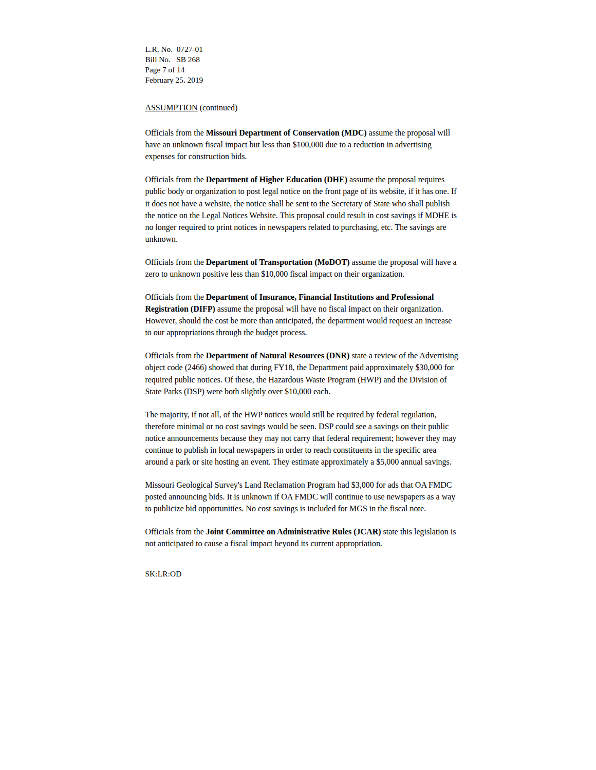L.R. No. 0727-01
Bill No. SB 268
Page 7 of 14
February 25, 2019
ASSUMPTION (continued)
Officials from the Missouri Department of Conservation (MDC) assume the proposal will have an unknown fiscal impact but less than $100,000 due to a reduction in advertising expenses for construction bids.
Officials from the Department of Higher Education (DHE) assume the proposal requires public body or organization to post legal notice on the front page of its website, if it has one. If it does not have a website, the notice shall be sent to the Secretary of State who shall publish the notice on the Legal Notices Website. This proposal could result in cost savings if MDHE is no longer required to print notices in newspapers related to purchasing, etc. The savings are unknown.
Officials from the Department of Transportation (MoDOT) assume the proposal will have a zero to unknown positive less than $10,000 fiscal impact on their organization.
Officials from the Department of Insurance, Financial Institutions and Professional Registration (DIFP) assume the proposal will have no fiscal impact on their organization. However, should the cost be more than anticipated, the department would request an increase to our appropriations through the budget process.
Officials from the Department of Natural Resources (DNR) state a review of the Advertising object code (2466) showed that during FY18, the Department paid approximately $30,000 for required public notices. Of these, the Hazardous Waste Program (HWP) and the Division of State Parks (DSP) were both slightly over $10,000 each.
The majority, if not all, of the HWP notices would still be required by federal regulation, therefore minimal or no cost savings would be seen. DSP could see a savings on their public notice announcements because they may not carry that federal requirement; however they may continue to publish in local newspapers in order to reach constituents in the specific area around a park or site hosting an event. They estimate approximately a $5,000 annual savings.
Missouri Geological Survey's Land Reclamation Program had $3,000 for ads that OA FMDC posted announcing bids. It is unknown if OA FMDC will continue to use newspapers as a way to publicize bid opportunities. No cost savings is included for MGS in the fiscal note.
Officials from the Joint Committee on Administrative Rules (JCAR) state this legislation is not anticipated to cause a fiscal impact beyond its current appropriation.
SK:LR:OD